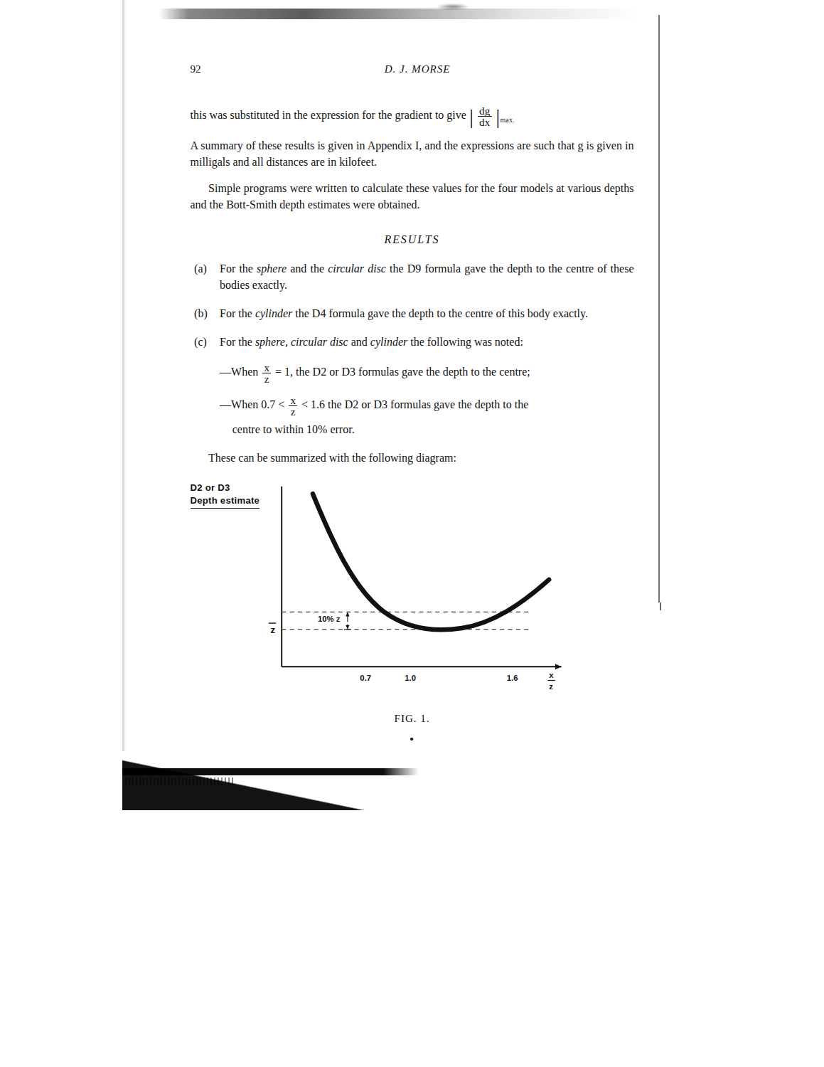92 D. J. MORSE
this was substituted in the expression for the gradient to give | dg dx |max.
A summary of these results is given in Appendix I, and the expressions are such that g is given in milligals and all distances are in kilofeet.
Simple programs were written to calculate these values for the four models at various depths and the Bott-Smith depth estimates were obtained.
RESULTS
(a) For the sphere and the circular disc the D9 formula gave the depth to the centre of these bodies exactly.
(b) For the cylinder the D4 formula gave the depth to the centre of this body exactly.
(c) For the sphere, circular disc and cylinder the following was noted:
—When xz = 1, the D2 or D3 formulas gave the depth to the centre;
—When 0.7 < xz < 1.6 the D2 or D3 formulas gave the depth to the centre to within 10% error.
These can be summarized with the following diagram:
D2 or D3
Depth estimate
z 10% z 0.7 1.0 1.6 x z
FIG. 1. •